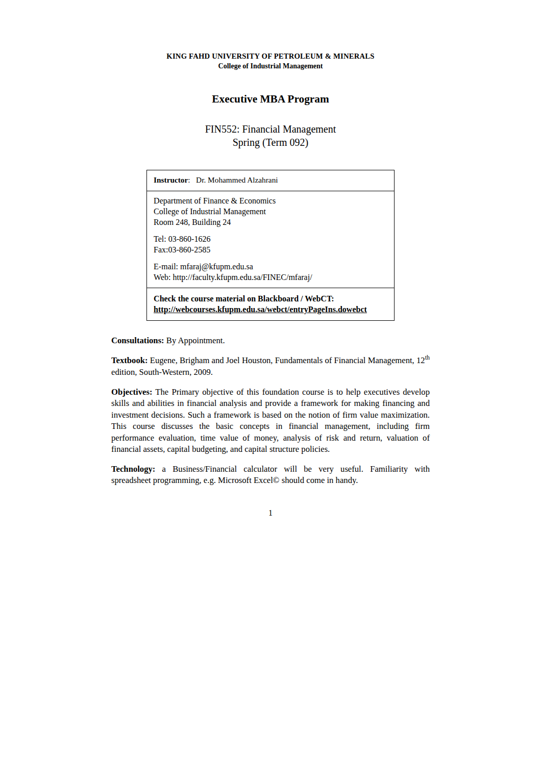KING FAHD UNIVERSITY OF PETROLEUM & MINERALS
College of Industrial Management
Executive MBA Program
FIN552: Financial Management Spring (Term 092)
| Instructor : Dr. Mohammed Alzahrani |
| Department of Finance & Economics College of Industrial Management Room 248, Building 24 Tel: 03-860-1626 Fax:03-860-2585 E-mail: mfaraj@kfupm.edu.sa Web: http://faculty.kfupm.edu.sa/FINEC/mfaraj/ |
| Check the course material on Blackboard / WebCT: http://webcourses.kfupm.edu.sa/webct/entryPageIns.dowebct |
Consultations: By Appointment.
Textbook: Eugene, Brigham and Joel Houston, Fundamentals of Financial Management, 12th edition, South-Western, 2009.
Objectives: The Primary objective of this foundation course is to help executives develop skills and abilities in financial analysis and provide a framework for making financing and investment decisions. Such a framework is based on the notion of firm value maximization. This course discusses the basic concepts in financial management, including firm performance evaluation, time value of money, analysis of risk and return, valuation of financial assets, capital budgeting, and capital structure policies.
Technology: a Business/Financial calculator will be very useful. Familiarity with spreadsheet programming, e.g. Microsoft Excel© should come in handy.
1